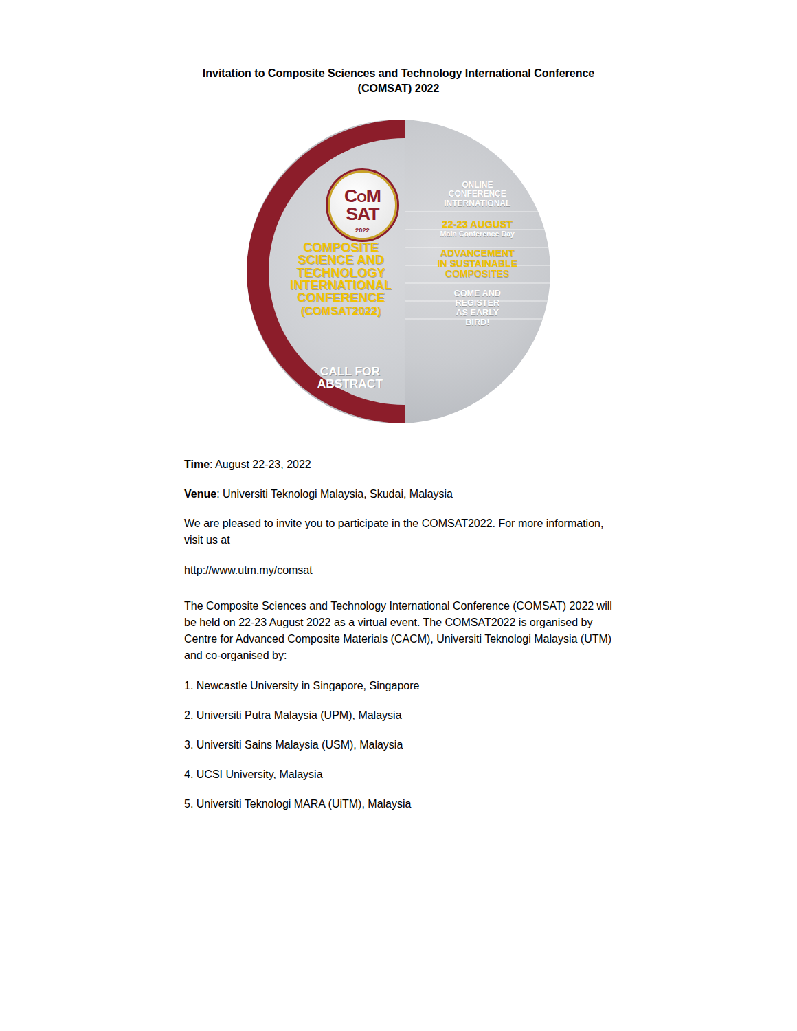Invitation to Composite Sciences and Technology International Conference (COMSAT) 2022
COM
SAT
2022
COMPOSITE
SCIENCE AND
TECHNOLOGY
INTERNATIONAL
CONFERENCE
(COMSAT2022)
CALL FOR
ABSTRACT
ONLINE
CONFERENCE
INTERNATIONAL
22-23 AUGUST Main Conference Day
ADVANCEMENT
IN SUSTAINABLE
COMPOSITES
COME AND
REGISTER
AS EARLY
BIRD!
Time: August 22-23, 2022
Venue: Universiti Teknologi Malaysia, Skudai, Malaysia
We are pleased to invite you to participate in the COMSAT2022. For more information, visit us at
http://www.utm.my/comsat
The Composite Sciences and Technology International Conference (COMSAT) 2022 will be held on 22-23 August 2022 as a virtual event. The COMSAT2022 is organised by Centre for Advanced Composite Materials (CACM), Universiti Teknologi Malaysia (UTM) and co-organised by:
1. Newcastle University in Singapore, Singapore
2. Universiti Putra Malaysia (UPM), Malaysia
3. Universiti Sains Malaysia (USM), Malaysia
4. UCSI University, Malaysia
5. Universiti Teknologi MARA (UiTM), Malaysia